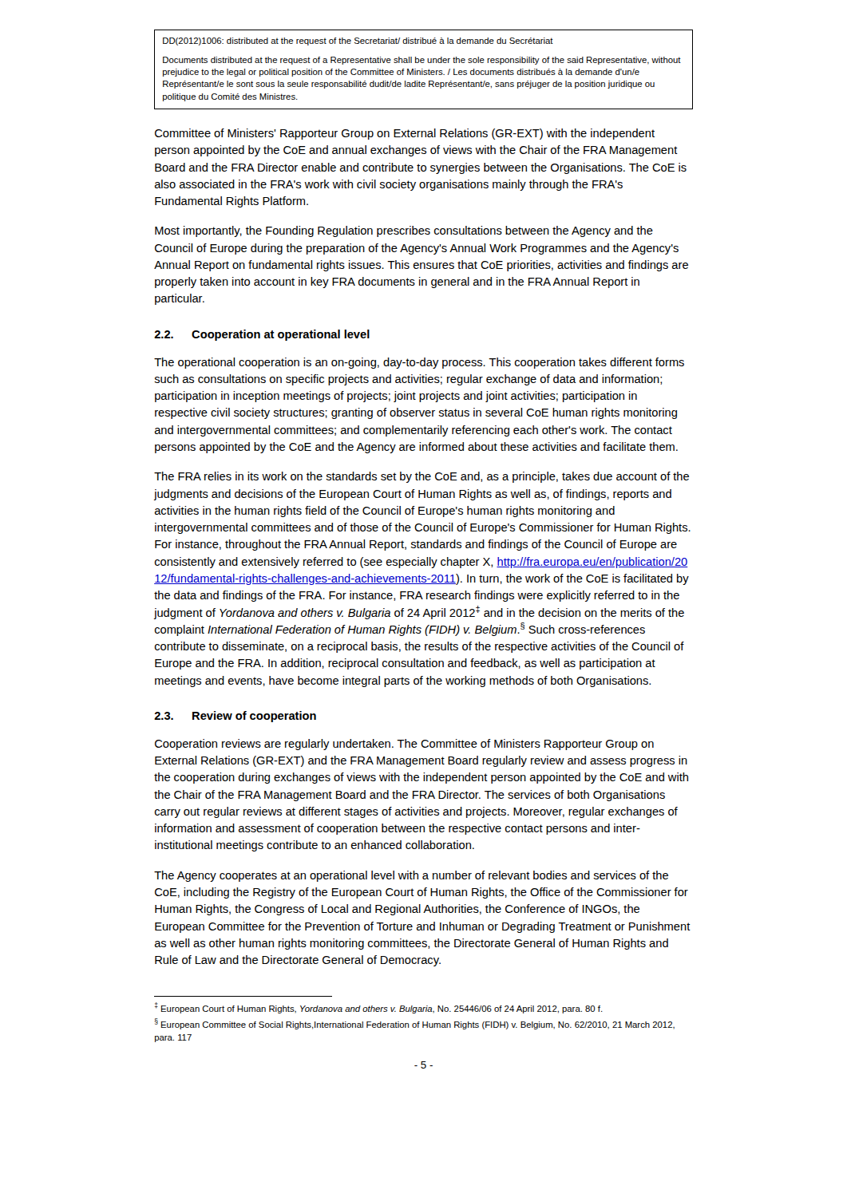DD(2012)1006: distributed at the request of the Secretariat/ distribué à la demande du Secrétariat
Documents distributed at the request of a Representative shall be under the sole responsibility of the said Representative, without prejudice to the legal or political position of the Committee of Ministers. / Les documents distribués à la demande d'un/e Représentant/e le sont sous la seule responsabilité dudit/de ladite Représentant/e, sans préjuger de la position juridique ou politique du Comité des Ministres.
Committee of Ministers' Rapporteur Group on External Relations (GR-EXT) with the independent person appointed by the CoE and annual exchanges of views with the Chair of the FRA Management Board and the FRA Director enable and contribute to synergies between the Organisations. The CoE is also associated in the FRA's work with civil society organisations mainly through the FRA's Fundamental Rights Platform.
Most importantly, the Founding Regulation prescribes consultations between the Agency and the Council of Europe during the preparation of the Agency's Annual Work Programmes and the Agency's Annual Report on fundamental rights issues. This ensures that CoE priorities, activities and findings are properly taken into account in key FRA documents in general and in the FRA Annual Report in particular.
2.2. Cooperation at operational level
The operational cooperation is an on-going, day-to-day process. This cooperation takes different forms such as consultations on specific projects and activities; regular exchange of data and information; participation in inception meetings of projects; joint projects and joint activities; participation in respective civil society structures; granting of observer status in several CoE human rights monitoring and intergovernmental committees; and complementarily referencing each other's work. The contact persons appointed by the CoE and the Agency are informed about these activities and facilitate them.
The FRA relies in its work on the standards set by the CoE and, as a principle, takes due account of the judgments and decisions of the European Court of Human Rights as well as, of findings, reports and activities in the human rights field of the Council of Europe's human rights monitoring and intergovernmental committees and of those of the Council of Europe's Commissioner for Human Rights. For instance, throughout the FRA Annual Report, standards and findings of the Council of Europe are consistently and extensively referred to (see especially chapter X, http://fra.europa.eu/en/publication/2012/fundamental-rights-challenges-and-achievements-2011). In turn, the work of the CoE is facilitated by the data and findings of the FRA. For instance, FRA research findings were explicitly referred to in the judgment of Yordanova and others v. Bulgaria of 24 April 2012‡ and in the decision on the merits of the complaint International Federation of Human Rights (FIDH) v. Belgium.§ Such cross-references contribute to disseminate, on a reciprocal basis, the results of the respective activities of the Council of Europe and the FRA. In addition, reciprocal consultation and feedback, as well as participation at meetings and events, have become integral parts of the working methods of both Organisations.
2.3. Review of cooperation
Cooperation reviews are regularly undertaken. The Committee of Ministers Rapporteur Group on External Relations (GR-EXT) and the FRA Management Board regularly review and assess progress in the cooperation during exchanges of views with the independent person appointed by the CoE and with the Chair of the FRA Management Board and the FRA Director. The services of both Organisations carry out regular reviews at different stages of activities and projects. Moreover, regular exchanges of information and assessment of cooperation between the respective contact persons and inter-institutional meetings contribute to an enhanced collaboration.
The Agency cooperates at an operational level with a number of relevant bodies and services of the CoE, including the Registry of the European Court of Human Rights, the Office of the Commissioner for Human Rights, the Congress of Local and Regional Authorities, the Conference of INGOs, the European Committee for the Prevention of Torture and Inhuman or Degrading Treatment or Punishment as well as other human rights monitoring committees, the Directorate General of Human Rights and Rule of Law and the Directorate General of Democracy.
‡ European Court of Human Rights, Yordanova and others v. Bulgaria, No. 25446/06 of 24 April 2012, para. 80 f.
§ European Committee of Social Rights,International Federation of Human Rights (FIDH) v. Belgium, No. 62/2010, 21 March 2012, para. 117
- 5 -